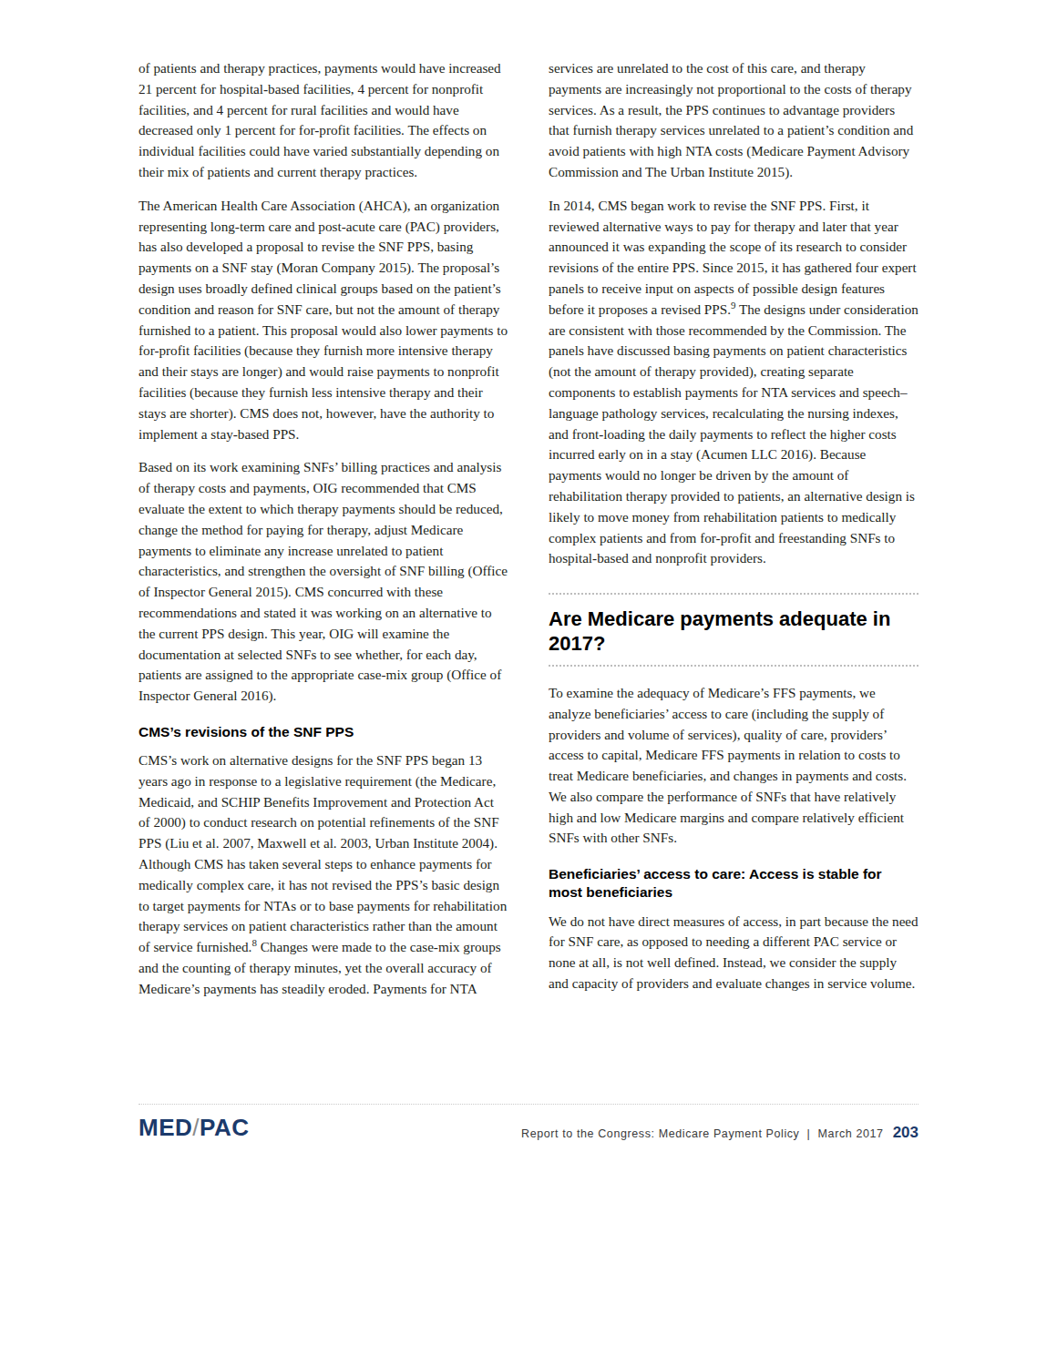of patients and therapy practices, payments would have increased 21 percent for hospital-based facilities, 4 percent for nonprofit facilities, and 4 percent for rural facilities and would have decreased only 1 percent for for-profit facilities. The effects on individual facilities could have varied substantially depending on their mix of patients and current therapy practices.
The American Health Care Association (AHCA), an organization representing long-term care and post-acute care (PAC) providers, has also developed a proposal to revise the SNF PPS, basing payments on a SNF stay (Moran Company 2015). The proposal’s design uses broadly defined clinical groups based on the patient’s condition and reason for SNF care, but not the amount of therapy furnished to a patient. This proposal would also lower payments to for-profit facilities (because they furnish more intensive therapy and their stays are longer) and would raise payments to nonprofit facilities (because they furnish less intensive therapy and their stays are shorter). CMS does not, however, have the authority to implement a stay-based PPS.
Based on its work examining SNFs’ billing practices and analysis of therapy costs and payments, OIG recommended that CMS evaluate the extent to which therapy payments should be reduced, change the method for paying for therapy, adjust Medicare payments to eliminate any increase unrelated to patient characteristics, and strengthen the oversight of SNF billing (Office of Inspector General 2015). CMS concurred with these recommendations and stated it was working on an alternative to the current PPS design. This year, OIG will examine the documentation at selected SNFs to see whether, for each day, patients are assigned to the appropriate case-mix group (Office of Inspector General 2016).
CMS’s revisions of the SNF PPS
CMS’s work on alternative designs for the SNF PPS began 13 years ago in response to a legislative requirement (the Medicare, Medicaid, and SCHIP Benefits Improvement and Protection Act of 2000) to conduct research on potential refinements of the SNF PPS (Liu et al. 2007, Maxwell et al. 2003, Urban Institute 2004). Although CMS has taken several steps to enhance payments for medically complex care, it has not revised the PPS’s basic design to target payments for NTAs or to base payments for rehabilitation therapy services on patient characteristics rather than the amount of service furnished.8 Changes were made to the case-mix groups and the counting of therapy minutes, yet the overall accuracy of Medicare’s payments has steadily eroded. Payments for NTA services are unrelated to the cost of this care, and therapy payments are increasingly not proportional to the costs of therapy services. As a result, the PPS continues to advantage providers that furnish therapy services unrelated to a patient’s condition and avoid patients with high NTA costs (Medicare Payment Advisory Commission and The Urban Institute 2015).
In 2014, CMS began work to revise the SNF PPS. First, it reviewed alternative ways to pay for therapy and later that year announced it was expanding the scope of its research to consider revisions of the entire PPS. Since 2015, it has gathered four expert panels to receive input on aspects of possible design features before it proposes a revised PPS.9 The designs under consideration are consistent with those recommended by the Commission. The panels have discussed basing payments on patient characteristics (not the amount of therapy provided), creating separate components to establish payments for NTA services and speech–language pathology services, recalculating the nursing indexes, and front-loading the daily payments to reflect the higher costs incurred early on in a stay (Acumen LLC 2016). Because payments would no longer be driven by the amount of rehabilitation therapy provided to patients, an alternative design is likely to move money from rehabilitation patients to medically complex patients and from for-profit and freestanding SNFs to hospital-based and nonprofit providers.
Are Medicare payments adequate in 2017?
To examine the adequacy of Medicare’s FFS payments, we analyze beneficiaries’ access to care (including the supply of providers and volume of services), quality of care, providers’ access to capital, Medicare FFS payments in relation to costs to treat Medicare beneficiaries, and changes in payments and costs. We also compare the performance of SNFs that have relatively high and low Medicare margins and compare relatively efficient SNFs with other SNFs.
Beneficiaries’ access to care: Access is stable for most beneficiaries
We do not have direct measures of access, in part because the need for SNF care, as opposed to needing a different PAC service or none at all, is not well defined. Instead, we consider the supply and capacity of providers and evaluate changes in service volume.
MED/PAC
Report to the Congress: Medicare Payment Policy | March 2017 203